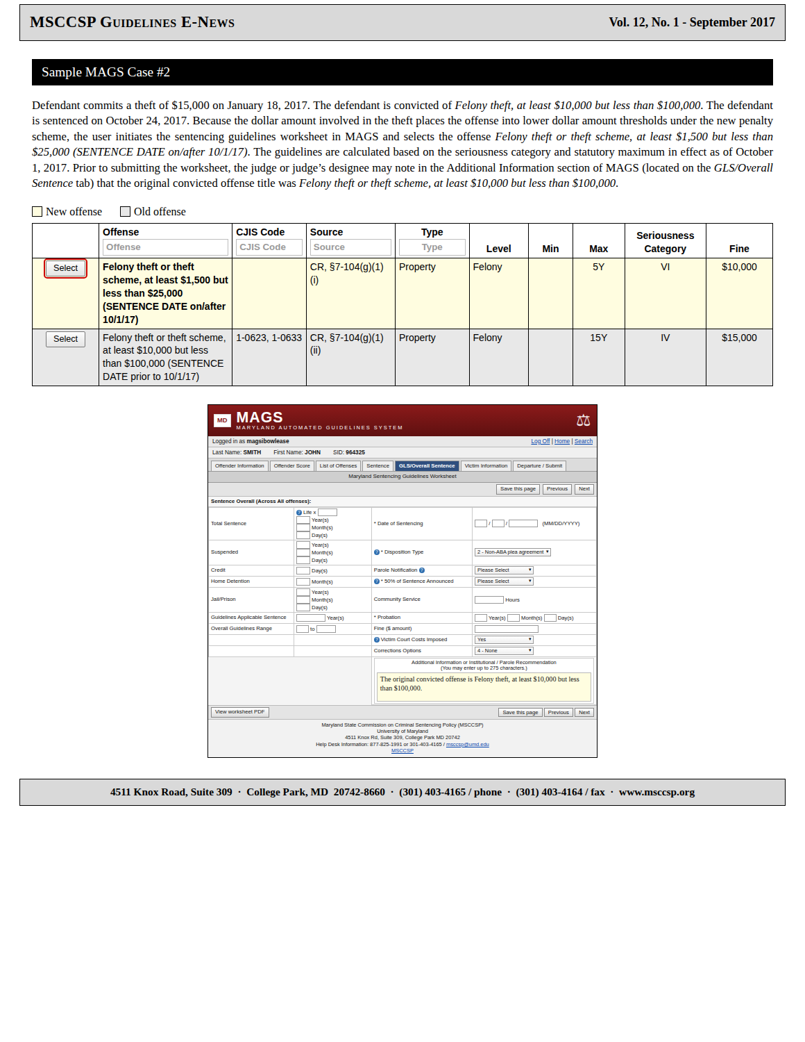MSCCSP Guidelines E-News
Vol. 12, No. 1 - September 2017
Sample MAGS Case #2
Defendant commits a theft of $15,000 on January 18, 2017. The defendant is convicted of Felony theft, at least $10,000 but less than $100,000. The defendant is sentenced on October 24, 2017. Because the dollar amount involved in the theft places the offense into lower dollar amount thresholds under the new penalty scheme, the user initiates the sentencing guidelines worksheet in MAGS and selects the offense Felony theft or theft scheme, at least $1,500 but less than $25,000 (SENTENCE DATE on/after 10/1/17). The guidelines are calculated based on the seriousness category and statutory maximum in effect as of October 1, 2017. Prior to submitting the worksheet, the judge or judge’s designee may note in the Additional Information section of MAGS (located on the GLS/Overall Sentence tab) that the original convicted offense title was Felony theft or theft scheme, at least $10,000 but less than $100,000.
New offense Old offense
| | Offense Offense | CJIS Code CJIS Code | Source Source | Type Type | Level | Min | Max | Seriousness Category | Fine |
| --- | --- | --- | --- | --- | --- | --- | --- | --- | --- |
| Select | Felony theft or theft scheme, at least $1,500 but less than $25,000 (SENTENCE DATE on/after 10/1/17) | | CR, §7-104(g)(1)(i) | Property | Felony | | 5Y | VI | $10,000 |
| Select | Felony theft or theft scheme, at least $10,000 but less than $100,000 (SENTENCE DATE prior to 10/1/17) | 1-0623, 1-0633 | CR, §7-104(g)(1)(ii) | Property | Felony | | 15Y | IV | $15,000 |
MD
MAGSMARYLAND AUTOMATED GUIDELINES SYSTEM
⚖
Logged in as magsibowlease
Log Off | Home | Search
Last Name: SMITH
First Name: JOHN
SID: 964325
Offender Information
Offender Score
List of Offenses
Sentence
GLS/Overall Sentence
Victim Information
Departure / Submit
Maryland Sentencing Guidelines Worksheet
Save this page Previous Next
Sentence Overall (Across All offenses):
| Total Sentence | ? Life x Year(s) Month(s) Day(s) | * Date of Sentencing | / / (MM/DD/YYYY) |
| Suspended | Year(s) Month(s) Day(s) | ? * Disposition Type | 2 - Non-ABA plea agreement |
| Credit | Day(s) | Parole Notification ? | Please Select |
| Home Detention | Month(s) | ? * 50% of Sentence Announced | Please Select |
| Jail/Prison | Year(s) Month(s) Day(s) | Community Service | Hours |
| Guidelines Applicable Sentence | Year(s) | * Probation | Year(s) Month(s) Day(s) |
| Overall Guidelines Range | to | Fine ($ amount) | |
| | | ? Victim Court Costs Imposed | Yes |
| | | Corrections Options | 4 - None |
| | Additional Information or Institutional / Parole Recommendation (You may enter up to 275 characters.) The original convicted offense is Felony theft, at least $10,000 but less than $100,000. |
View worksheet PDF Save this page Previous Next
Maryland State Commission on Criminal Sentencing Policy (MSCCSP)
University of Maryland
4511 Knox Rd, Suite 309, College Park MD 20742
Help Desk Information: 877-825-1991 or 301-403-4165 / msccsp@umd.edu
MSCCSP
4511 Knox Road, Suite 309 · College Park, MD 20742-8660 · (301) 403-4165 / phone · (301) 403-4164 / fax · www.msccsp.org